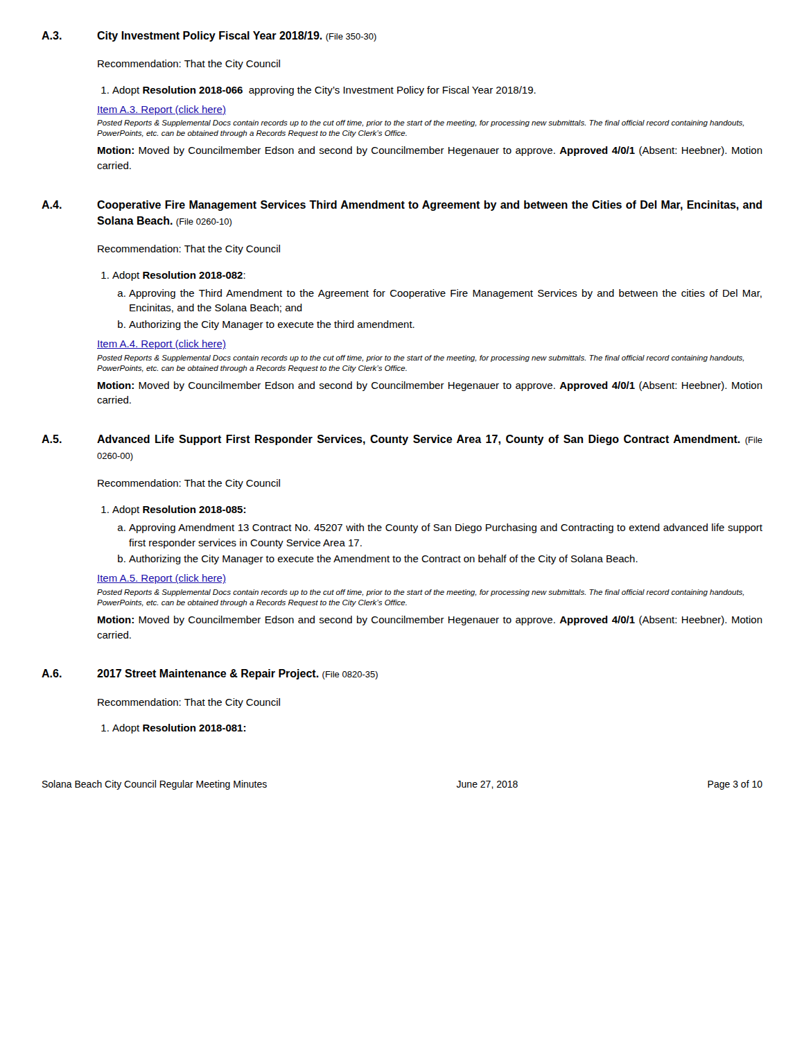A.3. City Investment Policy Fiscal Year 2018/19. (File 350-30)
Recommendation: That the City Council
Adopt Resolution 2018-066 approving the City’s Investment Policy for Fiscal Year 2018/19.
Item A.3. Report (click here)
Posted Reports & Supplemental Docs contain records up to the cut off time, prior to the start of the meeting, for processing new submittals. The final official record containing handouts, PowerPoints, etc. can be obtained through a Records Request to the City Clerk’s Office.
Motion: Moved by Councilmember Edson and second by Councilmember Hegenauer to approve. Approved 4/0/1 (Absent: Heebner). Motion carried.
A.4. Cooperative Fire Management Services Third Amendment to Agreement by and between the Cities of Del Mar, Encinitas, and Solana Beach. (File 0260-10)
Recommendation: That the City Council
Adopt Resolution 2018-082:
Approving the Third Amendment to the Agreement for Cooperative Fire Management Services by and between the cities of Del Mar, Encinitas, and the Solana Beach; and
Authorizing the City Manager to execute the third amendment.
Item A.4. Report (click here)
Posted Reports & Supplemental Docs contain records up to the cut off time, prior to the start of the meeting, for processing new submittals. The final official record containing handouts, PowerPoints, etc. can be obtained through a Records Request to the City Clerk’s Office.
Motion: Moved by Councilmember Edson and second by Councilmember Hegenauer to approve. Approved 4/0/1 (Absent: Heebner). Motion carried.
A.5. Advanced Life Support First Responder Services, County Service Area 17, County of San Diego Contract Amendment. (File 0260-00)
Recommendation: That the City Council
Adopt Resolution 2018-085:
Approving Amendment 13 Contract No. 45207 with the County of San Diego Purchasing and Contracting to extend advanced life support first responder services in County Service Area 17.
Authorizing the City Manager to execute the Amendment to the Contract on behalf of the City of Solana Beach.
Item A.5. Report (click here)
Posted Reports & Supplemental Docs contain records up to the cut off time, prior to the start of the meeting, for processing new submittals. The final official record containing handouts, PowerPoints, etc. can be obtained through a Records Request to the City Clerk’s Office.
Motion: Moved by Councilmember Edson and second by Councilmember Hegenauer to approve. Approved 4/0/1 (Absent: Heebner). Motion carried.
A.6. 2017 Street Maintenance & Repair Project. (File 0820-35)
Recommendation: That the City Council
Adopt Resolution 2018-081:
Solana Beach City Council Regular Meeting Minutes June 27, 2018 Page 3 of 10